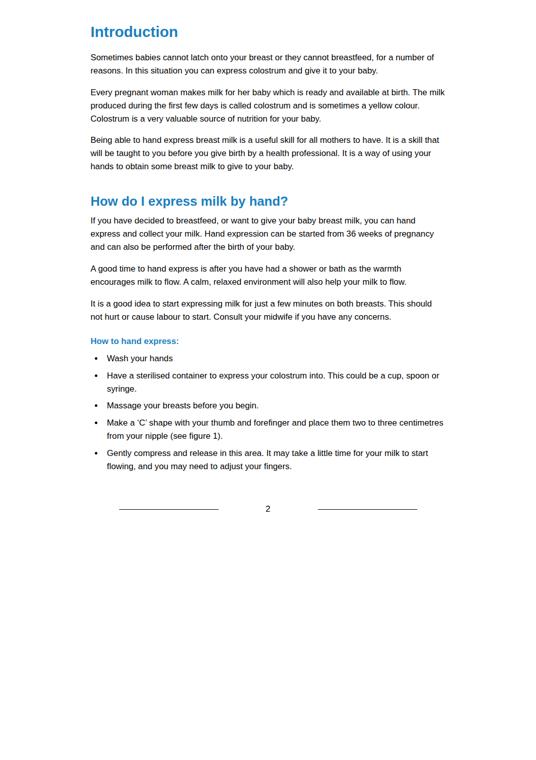Introduction
Sometimes babies cannot latch onto your breast or they cannot breastfeed, for a number of reasons. In this situation you can express colostrum and give it to your baby.
Every pregnant woman makes milk for her baby which is ready and available at birth. The milk produced during the first few days is called colostrum and is sometimes a yellow colour. Colostrum is a very valuable source of nutrition for your baby.
Being able to hand express breast milk is a useful skill for all mothers to have. It is a skill that will be taught to you before you give birth by a health professional. It is a way of using your hands to obtain some breast milk to give to your baby.
How do I express milk by hand?
If you have decided to breastfeed, or want to give your baby breast milk, you can hand express and collect your milk. Hand expression can be started from 36 weeks of pregnancy and can also be performed after the birth of your baby.
A good time to hand express is after you have had a shower or bath as the warmth encourages milk to flow. A calm, relaxed environment will also help your milk to flow.
It is a good idea to start expressing milk for just a few minutes on both breasts. This should not hurt or cause labour to start. Consult your midwife if you have any concerns.
How to hand express:
Wash your hands
Have a sterilised container to express your colostrum into. This could be a cup, spoon or syringe.
Massage your breasts before you begin.
Make a ‘C’ shape with your thumb and forefinger and place them two to three centimetres from your nipple (see figure 1).
Gently compress and release in this area. It may take a little time for your milk to start flowing, and you may need to adjust your fingers.
2